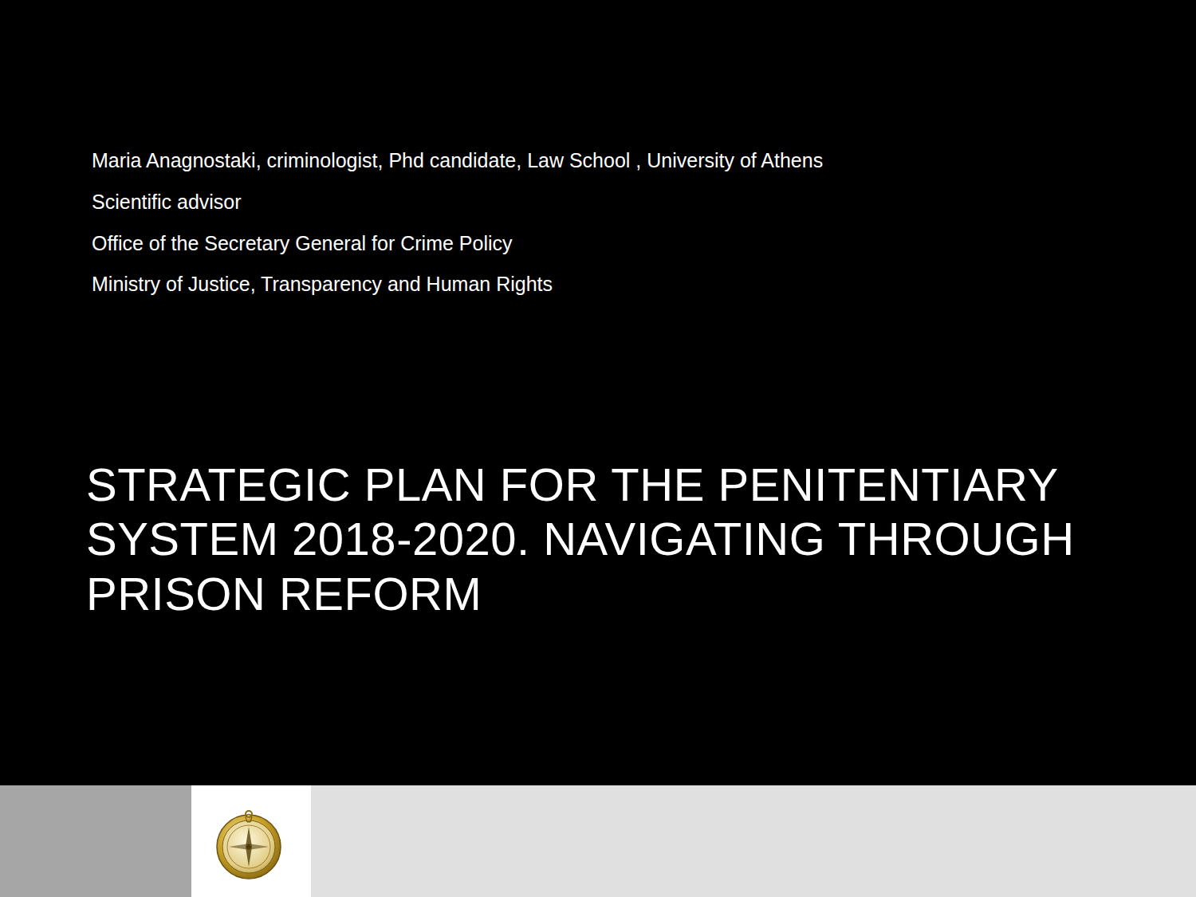Maria Anagnostaki, criminologist, Phd candidate, Law School , University of Athens
Scientific advisor
Office of the Secretary General for Crime Policy
Ministry of Justice, Transparency and Human Rights
Strategic plan for the penitentiary system 2018-2020. Navigating through prison reform